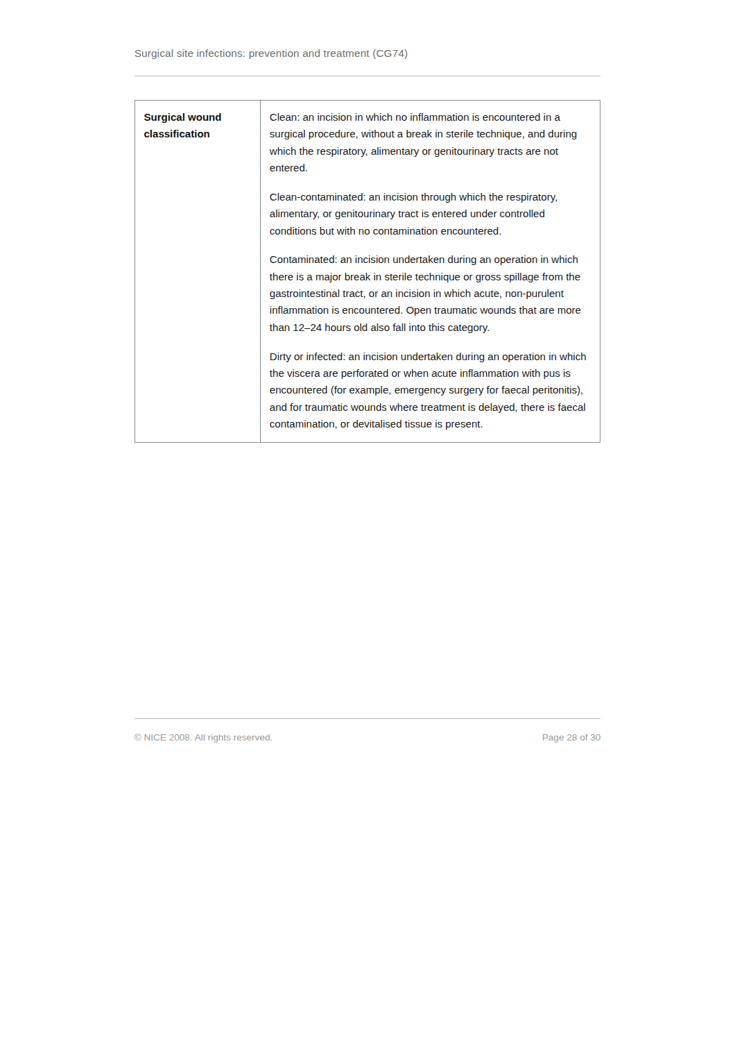Surgical site infections: prevention and treatment (CG74)
| Surgical wound classification | Clean: an incision in which no inflammation is encountered in a surgical procedure, without a break in sterile technique, and during which the respiratory, alimentary or genitourinary tracts are not entered. Clean-contaminated: an incision through which the respiratory, alimentary, or genitourinary tract is entered under controlled conditions but with no contamination encountered. Contaminated: an incision undertaken during an operation in which there is a major break in sterile technique or gross spillage from the gastrointestinal tract, or an incision in which acute, non-purulent inflammation is encountered. Open traumatic wounds that are more than 12–24 hours old also fall into this category. Dirty or infected: an incision undertaken during an operation in which the viscera are perforated or when acute inflammation with pus is encountered (for example, emergency surgery for faecal peritonitis), and for traumatic wounds where treatment is delayed, there is faecal contamination, or devitalised tissue is present. |
© NICE 2008. All rights reserved. Page 28 of 30